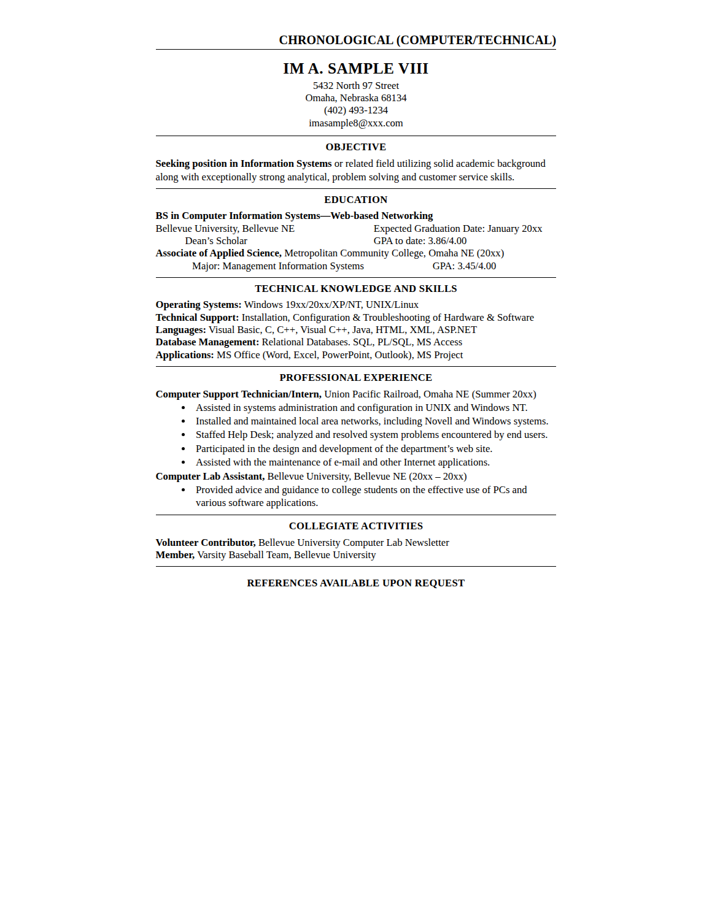CHRONOLOGICAL (COMPUTER/TECHNICAL)
IM A. SAMPLE VIII
5432 North 97 Street
Omaha, Nebraska 68134
(402) 493-1234
imasample8@xxx.com
OBJECTIVE
Seeking position in Information Systems or related field utilizing solid academic background along with exceptionally strong analytical, problem solving and customer service skills.
EDUCATION
BS in Computer Information Systems—Web-based Networking
Bellevue University, Bellevue NE
Expected Graduation Date: January 20xx
Dean’s Scholar
GPA to date: 3.86/4.00
Associate of Applied Science, Metropolitan Community College, Omaha NE (20xx)
Major: Management Information Systems
GPA: 3.45/4.00
TECHNICAL KNOWLEDGE AND SKILLS
Operating Systems: Windows 19xx/20xx/XP/NT, UNIX/Linux
Technical Support: Installation, Configuration & Troubleshooting of Hardware & Software
Languages: Visual Basic, C, C++, Visual C++, Java, HTML, XML, ASP.NET
Database Management: Relational Databases. SQL, PL/SQL, MS Access
Applications: MS Office (Word, Excel, PowerPoint, Outlook), MS Project
PROFESSIONAL EXPERIENCE
Computer Support Technician/Intern, Union Pacific Railroad, Omaha NE (Summer 20xx)
Assisted in systems administration and configuration in UNIX and Windows NT.
Installed and maintained local area networks, including Novell and Windows systems.
Staffed Help Desk; analyzed and resolved system problems encountered by end users.
Participated in the design and development of the department’s web site.
Assisted with the maintenance of e-mail and other Internet applications.
Computer Lab Assistant, Bellevue University, Bellevue NE (20xx – 20xx)
Provided advice and guidance to college students on the effective use of PCs and various software applications.
COLLEGIATE ACTIVITIES
Volunteer Contributor, Bellevue University Computer Lab Newsletter
Member, Varsity Baseball Team, Bellevue University
REFERENCES AVAILABLE UPON REQUEST